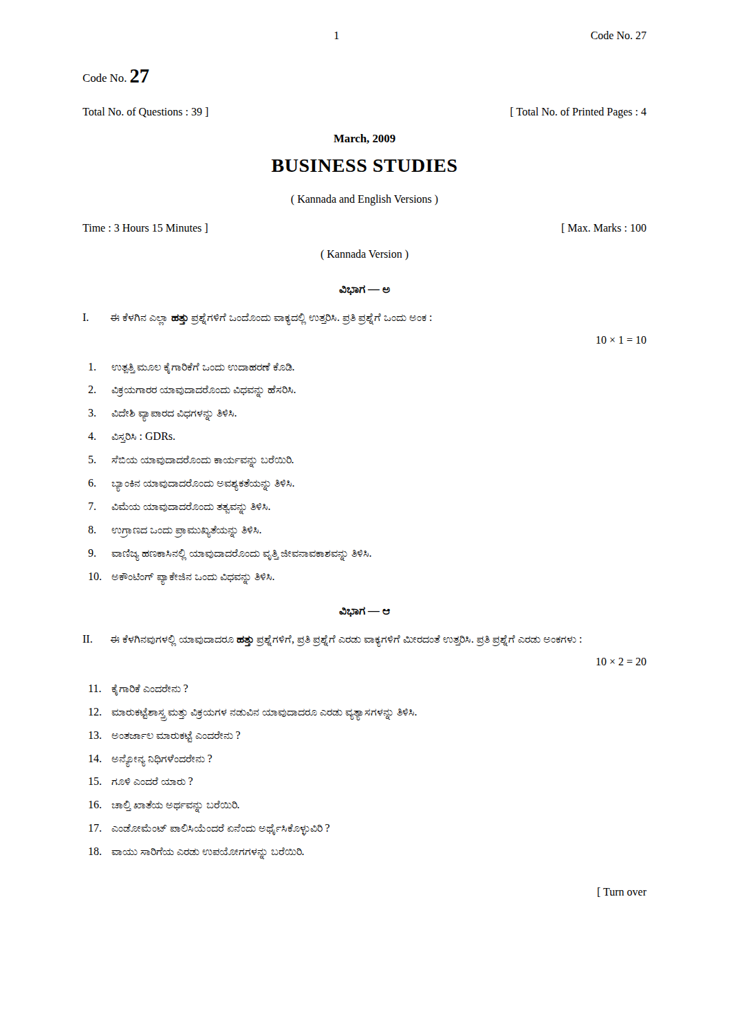1
Code No. 27
Code No. 27
Total No. of Questions : 39 ]
[ Total No. of Printed Pages : 4
March, 2009
BUSINESS STUDIES
( Kannada and English Versions )
Time : 3 Hours 15 Minutes ]
[ Max. Marks : 100
( Kannada Version )
ವಿಭಾಗ — ಅ
I.
ಈ ಕೆಳಗಿನ ಎಲ್ಲಾ ಹತ್ತು ಪ್ರಶ್ನೆಗಳಿಗೆ ಒಂದೊಂದು ವಾಕ್ಯದಲ್ಲಿ ಉತ್ತರಿಸಿ. ಪ್ರತಿ ಪ್ರಶ್ನೆಗೆ ಒಂದು ಅಂಕ :
10 × 1 = 10
ಉತ್ಪತ್ತಿ ಮೂಲ ಕೈಗಾರಿಕೆಗೆ ಒಂದು ಉದಾಹರಣೆ ಕೊಡಿ.
ವಿಕ್ರಯಗಾರರ ಯಾವುದಾದರೊಂದು ವಿಧವನ್ನು ಹೆಸರಿಸಿ.
ವಿದೇಶಿ ವ್ಯಾಪಾರದ ವಿಧಗಳನ್ನು ತಿಳಿಸಿ.
ವಿಸ್ತರಿಸಿ : GDRs.
ಸೆಬಿಯ ಯಾವುದಾದರೊಂದು ಕಾರ್ಯವನ್ನು ಬರೆಯಿರಿ.
ಬ್ಯಾಂಕಿನ ಯಾವುದಾದರೊಂದು ಅವಶ್ಯಕತೆಯನ್ನು ತಿಳಿಸಿ.
ವಿಮೆಯ ಯಾವುದಾದರೊಂದು ತತ್ವವನ್ನು ತಿಳಿಸಿ.
ಉಗ್ರಾಣದ ಒಂದು ಪ್ರಾಮುಖ್ಯತೆಯನ್ನು ತಿಳಿಸಿ.
ವಾಣಿಜ್ಯ ಹಣಕಾಸಿನಲ್ಲಿ ಯಾವುದಾದರೊಂದು ವೃತ್ತಿ ಜೀವನಾವಕಾಶವನ್ನು ತಿಳಿಸಿ.
ಅಕೌಂಟಿಂಗ್ ಪ್ಯಾಕೇಜಿನ ಒಂದು ವಿಧವನ್ನು ತಿಳಿಸಿ.
ವಿಭಾಗ — ಆ
II.
ಈ ಕೆಳಗಿನವುಗಳಲ್ಲಿ ಯಾವುದಾದರೂ ಹತ್ತು ಪ್ರಶ್ನೆಗಳಿಗೆ, ಪ್ರತಿ ಪ್ರಶ್ನೆಗೆ ಎರಡು ವಾಕ್ಯಗಳಿಗೆ ಮೀರದಂತೆ ಉತ್ತರಿಸಿ. ಪ್ರತಿ ಪ್ರಶ್ನೆಗೆ ಎರಡು ಅಂಕಗಳು :
10 × 2 = 20
ಕೈಗಾರಿಕೆ ಎಂದರೇನು ?
ಮಾರುಕಟ್ಟೆಶಾಸ್ತ್ರ ಮತ್ತು ವಿಕ್ರಯಗಳ ನಡುವಿನ ಯಾವುದಾದರೂ ಎರಡು ವ್ಯತ್ಯಾಸಗಳನ್ನು ತಿಳಿಸಿ.
ಅಂತರ್ಜಾಲ ಮಾರುಕಟ್ಟೆ ಎಂದರೇನು ?
ಅನ್ಯೋನ್ಯ ನಿಧಿಗಳೆಂದರೇನು ?
ಗೂಳಿ ಎಂದರೆ ಯಾರು ?
ಚಾಲ್ತಿ ಖಾತೆಯ ಅರ್ಥವನ್ನು ಬರೆಯಿರಿ.
ಎಂಡೋಮೆಂಟ್ ಪಾಲಿಸಿಯೆಂದರೆ ಏನೆಂದು ಅರ್ಥೈಸಿಕೊಳ್ಳುವಿರಿ ?
ವಾಯು ಸಾರಿಗೆಯ ಎರಡು ಉಪಯೋಗಗಳನ್ನು ಬರೆಯಿರಿ.
[ Turn over